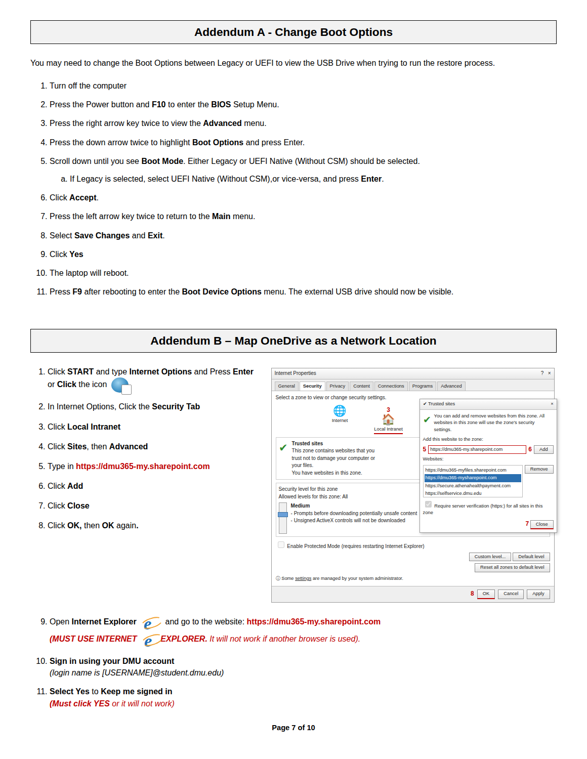Addendum A - Change Boot Options
You may need to change the Boot Options between Legacy or UEFI to view the USB Drive when trying to run the restore process.
Turn off the computer
Press the Power button and F10 to enter the BIOS Setup Menu.
Press the right arrow key twice to view the Advanced menu.
Press the down arrow twice to highlight Boot Options and press Enter.
Scroll down until you see Boot Mode. Either Legacy or UEFI Native (Without CSM) should be selected.
If Legacy is selected, select UEFI Native (Without CSM),or vice-versa, and press Enter.
Click Accept.
Press the left arrow key twice to return to the Main menu.
Select Save Changes and Exit.
Click Yes
The laptop will reboot.
Press F9 after rebooting to enter the Boot Device Options menu. The external USB drive should now be visible.
Addendum B – Map OneDrive as a Network Location
Click START and type Internet Options and Press Enter or Click the icon
In Internet Options, Click the Security Tab
Click Local Intranet
Click Sites, then Advanced
Type in https://dmu365-my.sharepoint.com
Click Add
Click Close
Click OK, then OK again.
Internet Properties ? ×
General Security Privacy Content Connections Programs Advanced
Select a zone to view or change security settings.
🌐Internet
3🏠Local Intranet
✔Trusted sites
🚫Restricted sites
✔
Trusted sites
This zone contains websites that you
trust not to damage your computer or
your files.
You have websites in this zone.
4 Sites
Security level for this zone
Allowed levels for this zone: All
Medium
- Prompts before downloading potentially unsafe content
- Unsigned ActiveX controls will not be downloaded
Enable Protected Mode (requires restarting Internet Explorer)
Custom level... Default level
Reset all zones to default level
ⓘ Some settings are managed by your system administrator.
8 OK Cancel Apply
✔ Trusted sites ×
✔
You can add and remove websites from this zone. All websites in this zone will use the zone's security settings.
Add this website to the zone:
5 https://dmu365-my.sharepoint.com 6 Add
Websites:
https://dmu365-myfiles.sharepoint.com
https://dmu365-mysharepoint.com
https://secure.athenahealthpayment.com
https://selfservice.dmu.edu
Remove
Require server verification (https:) for all sites in this zone
7 Close
Open Internet Explorer and go to the website: https://dmu365-my.sharepoint.com
(MUST USE INTERNET EXPLORER. It will not work if another browser is used).
Sign in using your DMU account
(login name is [USERNAME]@student.dmu.edu)
Select Yes to Keep me signed in
(Must click YES or it will not work)
Page 7 of 10